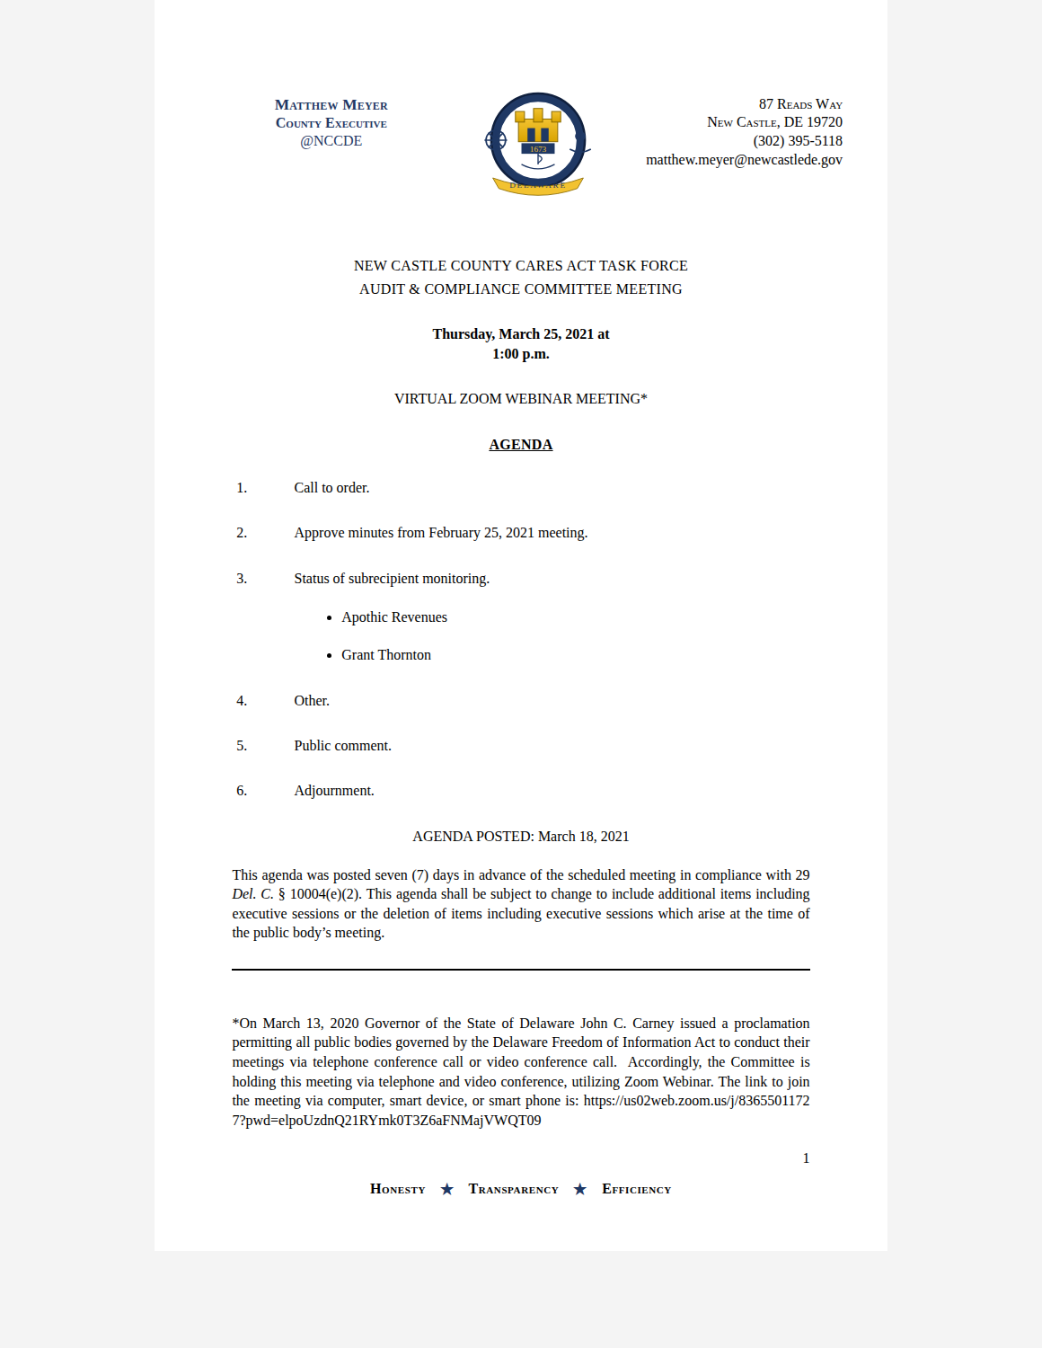Matthew Meyer
County Executive
@NCCDE
1673 DELAWARE
87 Reads Way
New Castle, DE 19720
(302) 395-5118
matthew.meyer@newcastlede.gov
NEW CASTLE COUNTY CARES ACT TASK FORCE
AUDIT & COMPLIANCE COMMITTEE MEETING
Thursday, March 25, 2021 at
1:00 p.m.
VIRTUAL ZOOM WEBINAR MEETING*
AGENDA
1. Call to order.
2. Approve minutes from February 25, 2021 meeting.
3. Status of subrecipient monitoring.
Apothic Revenues
Grant Thornton
4. Other.
5. Public comment.
6. Adjournment.
AGENDA POSTED: March 18, 2021
This agenda was posted seven (7) days in advance of the scheduled meeting in compliance with 29 Del. C. § 10004(e)(2). This agenda shall be subject to change to include additional items including executive sessions or the deletion of items including executive sessions which arise at the time of the public body’s meeting.
*On March 13, 2020 Governor of the State of Delaware John C. Carney issued a proclamation permitting all public bodies governed by the Delaware Freedom of Information Act to conduct their meetings via telephone conference call or video conference call. Accordingly, the Committee is holding this meeting via telephone and video conference, utilizing Zoom Webinar. The link to join the meeting via computer, smart device, or smart phone is: https://us02web.zoom.us/j/83655011727?pwd=elpoUzdnQ21RYmk0T3Z6aFNMajVWQT09
1
Honesty ★ Transparency ★ Efficiency